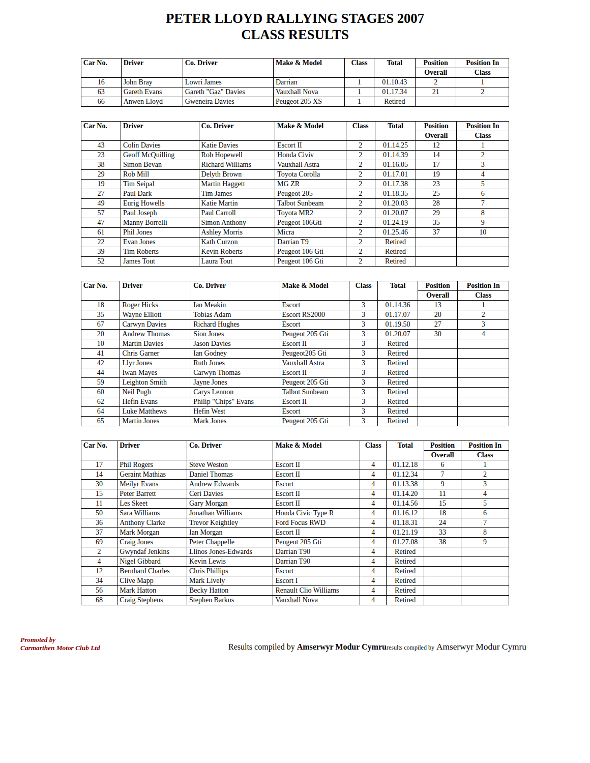PETER LLOYD RALLYING STAGES 2007
CLASS RESULTS
| Car No. | Driver | Co. Driver | Make & Model | Class | Total | Position | Position In |
| --- | --- | --- | --- | --- | --- | --- | --- |
| Overall | Class |
| 16 | John Bray | Lowri James | Darrian | 1 | 01.10.43 | 2 | 1 |
| 63 | Gareth Evans | Gareth "Gaz" Davies | Vauxhall Nova | 1 | 01.17.34 | 21 | 2 |
| 66 | Anwen Lloyd | Gweneira Davies | Peugeot 205 XS | 1 | Retired | | |
| Car No. | Driver | Co. Driver | Make & Model | Class | Total | Position | Position In |
| --- | --- | --- | --- | --- | --- | --- | --- |
| Overall | Class |
| 43 | Colin Davies | Katie Davies | Escort II | 2 | 01.14.25 | 12 | 1 |
| 23 | Geoff McQuilling | Rob Hopewell | Honda Civiv | 2 | 01.14.39 | 14 | 2 |
| 38 | Simon Bevan | Richard Williams | Vauxhall Astra | 2 | 01.16.05 | 17 | 3 |
| 29 | Rob Mill | Delyth Brown | Toyota Corolla | 2 | 01.17.01 | 19 | 4 |
| 19 | Tim Seipal | Martin Haggett | MG ZR | 2 | 01.17.38 | 23 | 5 |
| 27 | Paul Dark | Tim James | Peugeot 205 | 2 | 01.18.35 | 25 | 6 |
| 49 | Eurig Howells | Katie Martin | Talbot Sunbeam | 2 | 01.20.03 | 28 | 7 |
| 57 | Paul Joseph | Paul Carroll | Toyota MR2 | 2 | 01.20.07 | 29 | 8 |
| 47 | Manny Borrelli | Simon Anthony | Peugeot 106Gti | 2 | 01.24.19 | 35 | 9 |
| 61 | Phil Jones | Ashley Morris | Micra | 2 | 01.25.46 | 37 | 10 |
| 22 | Evan Jones | Kath Curzon | Darrian T9 | 2 | Retired | | |
| 39 | Tim Roberts | Kevin Roberts | Peugeot 106 Gti | 2 | Retired | | |
| 52 | James Tout | Laura Tout | Peugeot 106 Gti | 2 | Retired | | |
| Car No. | Driver | Co. Driver | Make & Model | Class | Total | Position | Position In |
| --- | --- | --- | --- | --- | --- | --- | --- |
| Overall | Class |
| 18 | Roger Hicks | Ian Meakin | Escort | 3 | 01.14.36 | 13 | 1 |
| 35 | Wayne Elliott | Tobias Adam | Escort RS2000 | 3 | 01.17.07 | 20 | 2 |
| 67 | Carwyn Davies | Richard Hughes | Escort | 3 | 01.19.50 | 27 | 3 |
| 20 | Andrew Thomas | Sion Jones | Peugeot 205 Gti | 3 | 01.20.07 | 30 | 4 |
| 10 | Martin Davies | Jason Davies | Escort II | 3 | Retired | | |
| 41 | Chris Garner | Ian Godney | Peugeot205 Gti | 3 | Retired | | |
| 42 | Llyr Jones | Ruth Jones | Vauxhall Astra | 3 | Retired | | |
| 44 | Iwan Mayes | Carwyn Thomas | Escort II | 3 | Retired | | |
| 59 | Leighton Smith | Jayne Jones | Peugeot 205 Gti | 3 | Retired | | |
| 60 | Neil Pugh | Carys Lennon | Talbot Sunbeam | 3 | Retired | | |
| 62 | Hefin Evans | Philip "Chips" Evans | Escort II | 3 | Retired | | |
| 64 | Luke Matthews | Hefin West | Escort | 3 | Retired | | |
| 65 | Martin Jones | Mark Jones | Peugeot 205 Gti | 3 | Retired | | |
| Car No. | Driver | Co. Driver | Make & Model | Class | Total | Position | Position In |
| --- | --- | --- | --- | --- | --- | --- | --- |
| Overall | Class |
| 17 | Phil Rogers | Steve Weston | Escort II | 4 | 01.12.18 | 6 | 1 |
| 14 | Geraint Mathias | Daniel Thomas | Escort II | 4 | 01.12.34 | 7 | 2 |
| 30 | Meilyr Evans | Andrew Edwards | Escort | 4 | 01.13.38 | 9 | 3 |
| 15 | Peter Barrett | Ceri Davies | Escort II | 4 | 01.14.20 | 11 | 4 |
| 11 | Les Skeet | Gary Morgan | Escort II | 4 | 01.14.56 | 15 | 5 |
| 50 | Sara Williams | Jonathan Williams | Honda Civic Type R | 4 | 01.16.12 | 18 | 6 |
| 36 | Anthony Clarke | Trevor Keightley | Ford Focus RWD | 4 | 01.18.31 | 24 | 7 |
| 37 | Mark Morgan | Ian Morgan | Escort II | 4 | 01.21.19 | 33 | 8 |
| 69 | Craig Jones | Peter Chappelle | Peugeot 205 Gti | 4 | 01.27.08 | 38 | 9 |
| 2 | Gwyndaf Jenkins | Llinos Jones-Edwards | Darrian T90 | 4 | Retired | | |
| 4 | Nigel Gibbard | Kevin Lewis | Darrian T90 | 4 | Retired | | |
| 12 | Bernhard Charles | Chris Phillips | Escort | 4 | Retired | | |
| 34 | Clive Mapp | Mark Lively | Escort I | 4 | Retired | | |
| 56 | Mark Hatton | Becky Hatton | Renault Clio Williams | 4 | Retired | | |
| 68 | Craig Stephens | Stephen Barkus | Vauxhall Nova | 4 | Retired | | |
Promoted by
Carmarthen Motor Club Ltd
Results compiled by Amserwyr Modur Cymru results compiled by Amserwyr Modur Cymru